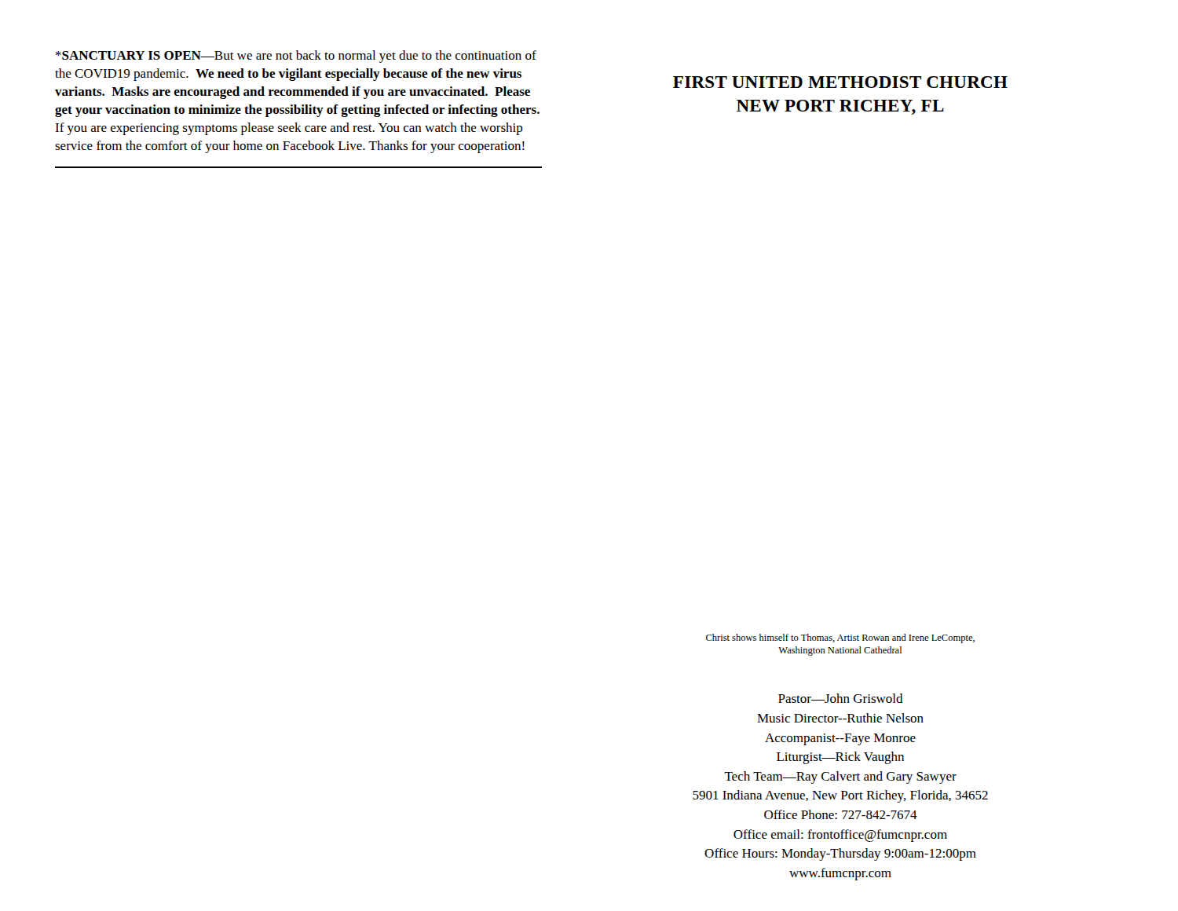*SANCTUARY IS OPEN—But we are not back to normal yet due to the continuation of the COVID19 pandemic. We need to be vigilant especially because of the new virus variants. Masks are encouraged and recommended if you are unvaccinated. Please get your vaccination to minimize the possibility of getting infected or infecting others. If you are experiencing symptoms please seek care and rest. You can watch the worship service from the comfort of your home on Facebook Live. Thanks for your cooperation!
FIRST UNITED METHODIST CHURCH
NEW PORT RICHEY, FL
Christ shows himself to Thomas, Artist Rowan and Irene LeCompte,
Washington National Cathedral
Pastor—John Griswold
Music Director--Ruthie Nelson
Accompanist--Faye Monroe
Liturgist—Rick Vaughn
Tech Team—Ray Calvert and Gary Sawyer
5901 Indiana Avenue, New Port Richey, Florida, 34652
Office Phone: 727-842-7674
Office email: frontoffice@fumcnpr.com
Office Hours: Monday-Thursday 9:00am-12:00pm
www.fumcnpr.com